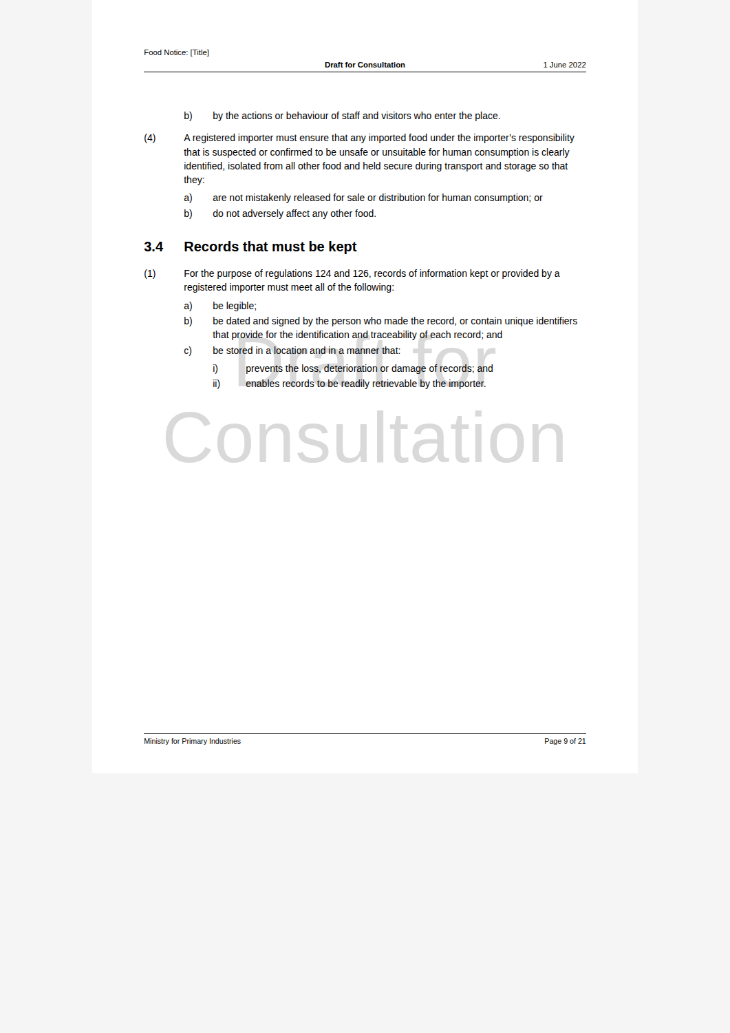Food Notice: [Title]
Draft for Consultation 1 June 2022
Draft for Consultation
b) by the actions or behaviour of staff and visitors who enter the place.
(4)
A registered importer must ensure that any imported food under the importer’s responsibility that is suspected or confirmed to be unsafe or unsuitable for human consumption is clearly identified, isolated from all other food and held secure during transport and storage so that they:
a) are not mistakenly released for sale or distribution for human consumption; or
b) do not adversely affect any other food.
3.4 Records that must be kept
(1)
For the purpose of regulations 124 and 126, records of information kept or provided by a registered importer must meet all of the following:
a) be legible;
b) be dated and signed by the person who made the record, or contain unique identifiers that provide for the identification and traceability of each record; and
c) be stored in a location and in a manner that:
i) prevents the loss, deterioration or damage of records; and
ii) enables records to be readily retrievable by the importer.
Ministry for Primary Industries Page 9 of 21